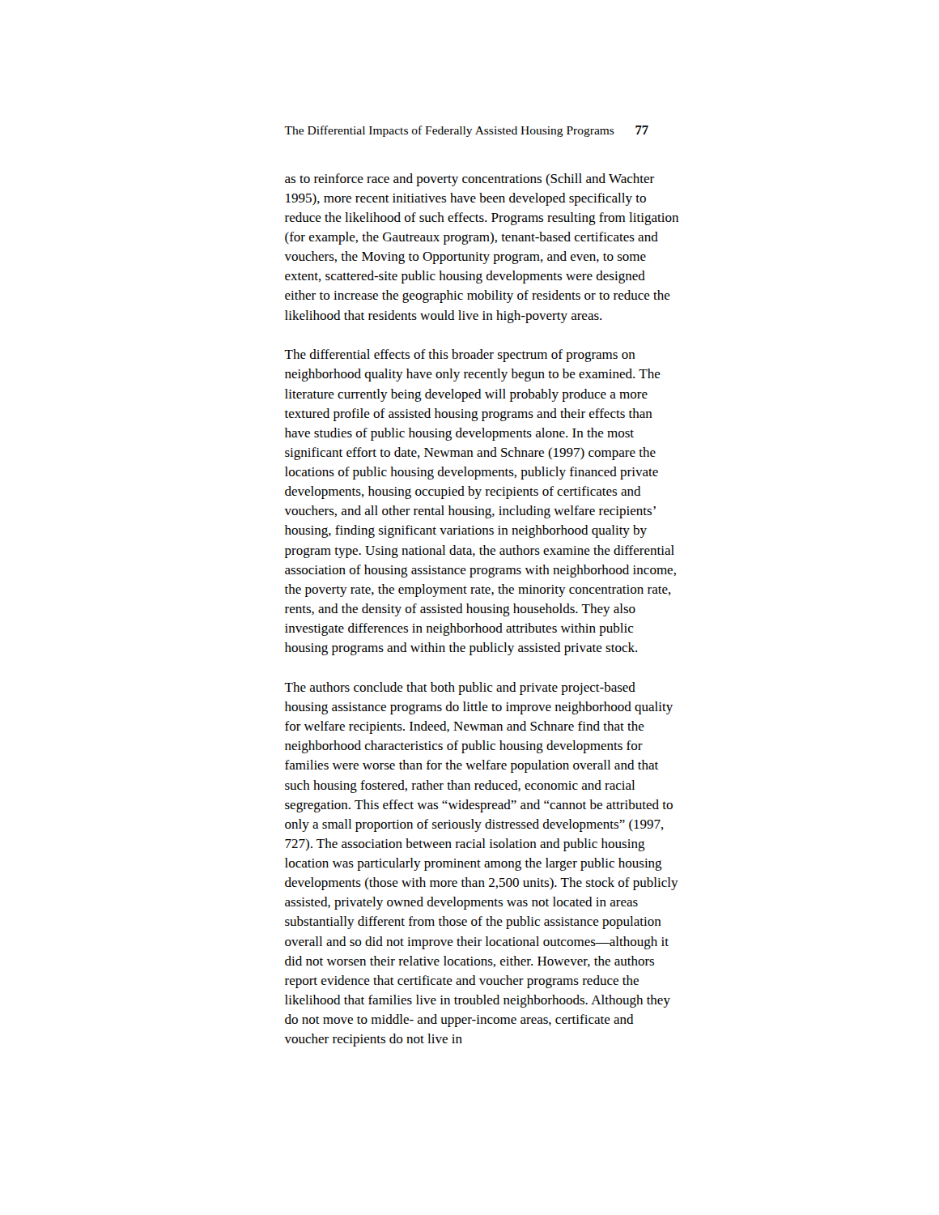The Differential Impacts of Federally Assisted Housing Programs 77
as to reinforce race and poverty concentrations (Schill and Wachter 1995), more recent initiatives have been developed specifically to reduce the likelihood of such effects. Programs resulting from litigation (for example, the Gautreaux program), tenant-based certificates and vouchers, the Moving to Opportunity program, and even, to some extent, scattered-site public housing developments were designed either to increase the geographic mobility of residents or to reduce the likelihood that residents would live in high-poverty areas.
The differential effects of this broader spectrum of programs on neighborhood quality have only recently begun to be examined. The literature currently being developed will probably produce a more textured profile of assisted housing programs and their effects than have studies of public housing developments alone. In the most significant effort to date, Newman and Schnare (1997) compare the locations of public housing developments, publicly financed private developments, housing occupied by recipients of certificates and vouchers, and all other rental housing, including welfare recipients’ housing, finding significant variations in neighborhood quality by program type. Using national data, the authors examine the differential association of housing assistance programs with neighborhood income, the poverty rate, the employment rate, the minority concentration rate, rents, and the density of assisted housing households. They also investigate differences in neighborhood attributes within public housing programs and within the publicly assisted private stock.
The authors conclude that both public and private project-based housing assistance programs do little to improve neighborhood quality for welfare recipients. Indeed, Newman and Schnare find that the neighborhood characteristics of public housing developments for families were worse than for the welfare population overall and that such housing fostered, rather than reduced, economic and racial segregation. This effect was “widespread” and “cannot be attributed to only a small proportion of seriously distressed developments” (1997, 727). The association between racial isolation and public housing location was particularly prominent among the larger public housing developments (those with more than 2,500 units). The stock of publicly assisted, privately owned developments was not located in areas substantially different from those of the public assistance population overall and so did not improve their locational outcomes—although it did not worsen their relative locations, either. However, the authors report evidence that certificate and voucher programs reduce the likelihood that families live in troubled neighborhoods. Although they do not move to middle- and upper-income areas, certificate and voucher recipients do not live in